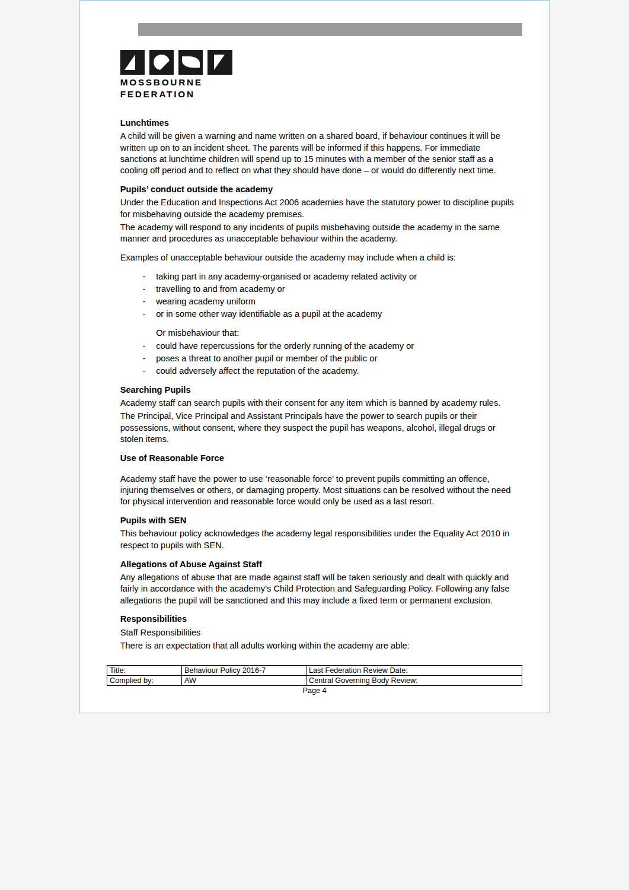MOSSBOURNE
FEDERATION
Lunchtimes
A child will be given a warning and name written on a shared board, if behaviour continues it will be written up on to an incident sheet. The parents will be informed if this happens. For immediate sanctions at lunchtime children will spend up to 15 minutes with a member of the senior staff as a cooling off period and to reflect on what they should have done – or would do differently next time.
Pupils’ conduct outside the academy
Under the Education and Inspections Act 2006 academies have the statutory power to discipline pupils for misbehaving outside the academy premises.
The academy will respond to any incidents of pupils misbehaving outside the academy in the same manner and procedures as unacceptable behaviour within the academy.
Examples of unacceptable behaviour outside the academy may include when a child is:
taking part in any academy-organised or academy related activity or
travelling to and from academy or
wearing academy uniform
or in some other way identifiable as a pupil at the academy
Or misbehaviour that:
could have repercussions for the orderly running of the academy or
poses a threat to another pupil or member of the public or
could adversely affect the reputation of the academy.
Searching Pupils
Academy staff can search pupils with their consent for any item which is banned by academy rules.
The Principal, Vice Principal and Assistant Principals have the power to search pupils or their possessions, without consent, where they suspect the pupil has weapons, alcohol, illegal drugs or stolen items.
Use of Reasonable Force
Academy staff have the power to use ‘reasonable force’ to prevent pupils committing an offence, injuring themselves or others, or damaging property. Most situations can be resolved without the need for physical intervention and reasonable force would only be used as a last resort.
Pupils with SEN
This behaviour policy acknowledges the academy legal responsibilities under the Equality Act 2010 in respect to pupils with SEN.
Allegations of Abuse Against Staff
Any allegations of abuse that are made against staff will be taken seriously and dealt with quickly and fairly in accordance with the academy’s Child Protection and Safeguarding Policy. Following any false allegations the pupil will be sanctioned and this may include a fixed term or permanent exclusion.
Responsibilities
Staff Responsibilities
There is an expectation that all adults working within the academy are able:
| Title: | Behaviour Policy 2016-7 | Last Federation Review Date: |
| Complied by: | AW | Central Governing Body Review: |
Page 4